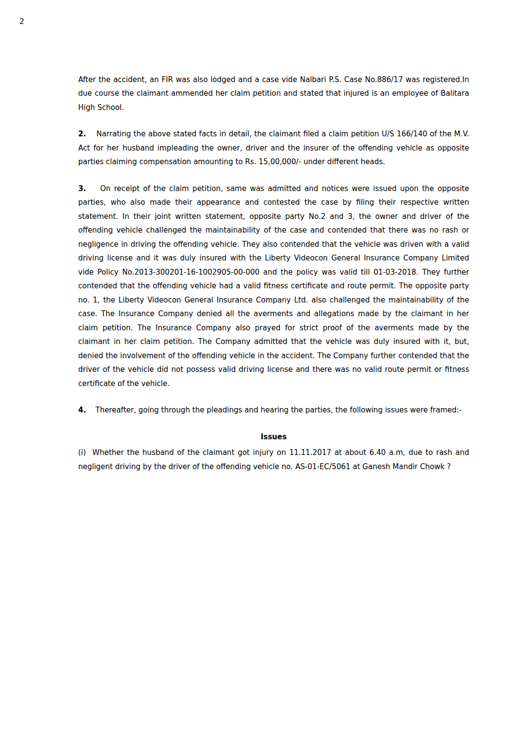2
After the accident, an FIR was also lodged and a case vide Nalbari P.S. Case No.886/17 was registered.In due course the claimant ammended her claim petition and stated that injured is an employee of Balitara High School.
2. Narrating the above stated facts in detail, the claimant filed a claim petition U/S 166/140 of the M.V. Act for her husband impleading the owner, driver and the insurer of the offending vehicle as opposite parties claiming compensation amounting to Rs. 15,00,000/- under different heads.
3. On receipt of the claim petition, same was admitted and notices were issued upon the opposite parties, who also made their appearance and contested the case by filing their respective written statement. In their joint written statement, opposite party No.2 and 3, the owner and driver of the offending vehicle challenged the maintainability of the case and contended that there was no rash or negligence in driving the offending vehicle. They also contended that the vehicle was driven with a valid driving license and it was duly insured with the Liberty Videocon General Insurance Company Limited vide Policy No.2013-300201-16-1002905-00-000 and the policy was valid till 01-03-2018. They further contended that the offending vehicle had a valid fitness certificate and route permit. The opposite party no. 1, the Liberty Videocon General Insurance Company Ltd. also challenged the maintainability of the case. The Insurance Company denied all the averments and allegations made by the claimant in her claim petition. The Insurance Company also prayed for strict proof of the averments made by the claimant in her claim petition. The Company admitted that the vehicle was duly insured with it, but, denied the involvement of the offending vehicle in the accident. The Company further contended that the driver of the vehicle did not possess valid driving license and there was no valid route permit or fitness certificate of the vehicle.
4. Thereafter, going through the pleadings and hearing the parties, the following issues were framed:-
Issues
(i) Whether the husband of the claimant got injury on 11.11.2017 at about 6.40 a.m, due to rash and negligent driving by the driver of the offending vehicle no. AS-01-EC/5061 at Ganesh Mandir Chowk ?